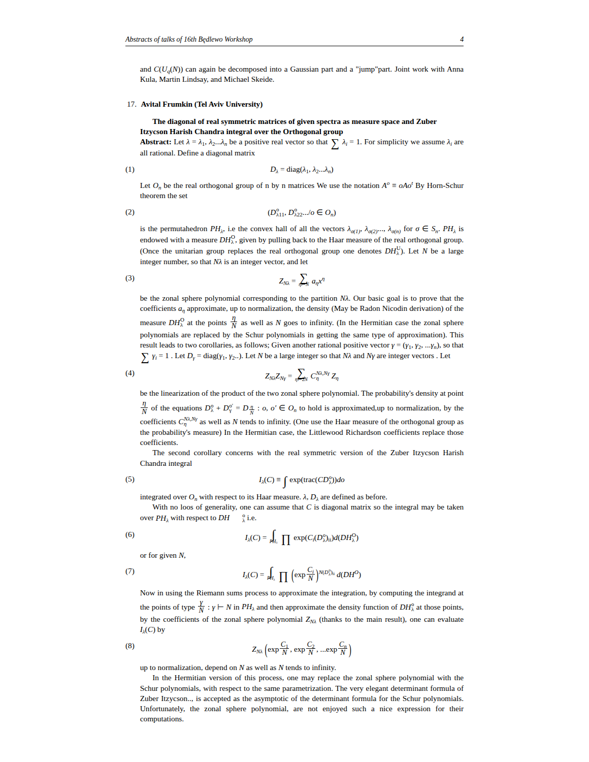Abstracts of talks of 16th Będlewo Workshop 4
and C(Uq(N)) can again be decomposed into a Gaussian part and a "jump"part. Joint work with Anna Kula, Martin Lindsay, and Michael Skeide.
17. Avital Frumkin (Tel Aviv University)
The diagonal of real symmetric matrices of given spectra as measure space and Zuber Itzycson Harish Chandra integral over the Orthogonal group
Abstract: Let λ = λ1, λ2...λn be a positive real vector so that ∑ λi = 1. For simplicity we assume λi are all rational. Define a diagonal matrix
(1) Dλ = diag(λ1, λ2...λn)
Let On be the real orthogonal group of n by n matrices We use the notation Ao ≡ oAot By Horn-Schur theorem the set
(2) (Doλ11, Doλ22.../o ∈ On)
is the permutahedron PHλ, i.e the convex hall of all the vectors λσ(1), λσ(2)..., λσ(n) for σ ∈ Sn. PHλ is endowed with a measure DH Oλ, given by pulling back to the Haar measure of the real orthogonal group. (Once the unitarian group replaces the real orthogonal group one denotes DH Uλ). Let N be a large integer number, so that Nλ is an integer vector, and let
(3) ZNλ = ∑η⊢N aηxη
be the zonal sphere polynomial corresponding to the partition Nλ. Our basic goal is to prove that the coefficients aη approximate, up to normalization, the density (May be Radon Nicodin derivation) of the measure DH Oλ at the points ηN as well as N goes to infinity. (In the Hermitian case the zonal sphere polynomials are replaced by the Schur polynomials in getting the same type of approximation). This result leads to two corollaries, as follows; Given another rational positive vector γ = (γ1, γ2, ...γn), so that ∑ γi = 1 . Let Dγ = diag(γ1, γ2..). Let N be a large integer so that Nλ and Nγ are integer vectors . Let
(4) ZNλZNγ = ∑η⊢2N CNλ,Nγ η Zη
be the linearization of the product of the two zonal sphere polynomial. The probability's density at point ηN of the equations Doλ + Do′γ = D ηN : o, o′ ∈ On to hold is approximated,up to normalization, by the coefficients CNλ,Nγ η as well as N tends to infinity. (One use the Haar measure of the orthogonal group as the probability's measure) In the Hermitian case, the Littlewood Richardson coefficients replace those coefficients.
The second corollary concerns with the real symmetric version of the Zuber Itzycson Harish Chandra integral
(5) Iλ(C) ≡ ∫ exp(trac(CD oλ))do
integrated over On with respect to its Haar measure. λ, Dλ are defined as before.
With no loos of generality, one can assume that C is diagonal matrix so the integral may be taken over PHλ with respect to DH oλ i.e.
(6) Iλ(C) = ∫PHλ ∏ exp(Ci(Doλ)ii)d(DH Oλ)
or for given N,
(7) Iλ(C) = ∫PHλ ∏ (exp Ci N)N(Doλ)ii d(DHO)
Now in using the Riemann sums process to approximate the integration, by computing the integrand at the points of type γN : γ ⊢ N in PHλ and then approximate the density function of DH oλ at those points, by the coefficients of the zonal sphere polynomial ZNλ (thanks to the main result), one can evaluate Iλ(C) by
(8) ZNλ (exp C1 N, exp C2 N, ...exp Cn N)
up to normalization, depend on N as well as N tends to infinity.
In the Hermitian version of this process, one may replace the zonal sphere polynomial with the Schur polynomials, with respect to the same parametrization. The very elegant determinant formula of Zuber Itzycson.., is accepted as the asymptotic of the determinant formula for the Schur polynomials. Unfortunately, the zonal sphere polynomial, are not enjoyed such a nice expression for their computations.